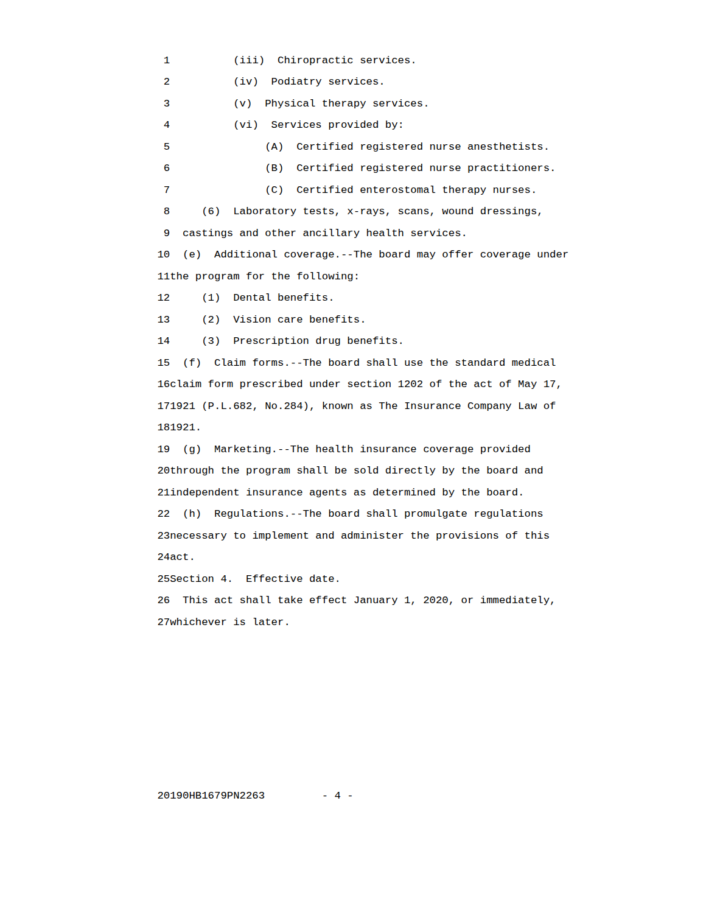| 1 | (iii) Chiropractic services. |
| 2 | (iv) Podiatry services. |
| 3 | (v) Physical therapy services. |
| 4 | (vi) Services provided by: |
| 5 | (A) Certified registered nurse anesthetists. |
| 6 | (B) Certified registered nurse practitioners. |
| 7 | (C) Certified enterostomal therapy nurses. |
| 8 | (6) Laboratory tests, x-rays, scans, wound dressings, |
| 9 | castings and other ancillary health services. |
| 10 | (e) Additional coverage.--The board may offer coverage under |
| 11 | the program for the following: |
| 12 | (1) Dental benefits. |
| 13 | (2) Vision care benefits. |
| 14 | (3) Prescription drug benefits. |
| 15 | (f) Claim forms.--The board shall use the standard medical |
| 16 | claim form prescribed under section 1202 of the act of May 17, |
| 17 | 1921 (P.L.682, No.284), known as The Insurance Company Law of |
| 18 | 1921. |
| 19 | (g) Marketing.--The health insurance coverage provided |
| 20 | through the program shall be sold directly by the board and |
| 21 | independent insurance agents as determined by the board. |
| 22 | (h) Regulations.--The board shall promulgate regulations |
| 23 | necessary to implement and administer the provisions of this |
| 24 | act. |
| 25 | Section 4. Effective date. |
| 26 | This act shall take effect January 1, 2020, or immediately, |
| 27 | whichever is later. |
20190HB1679PN2263 - 4 -